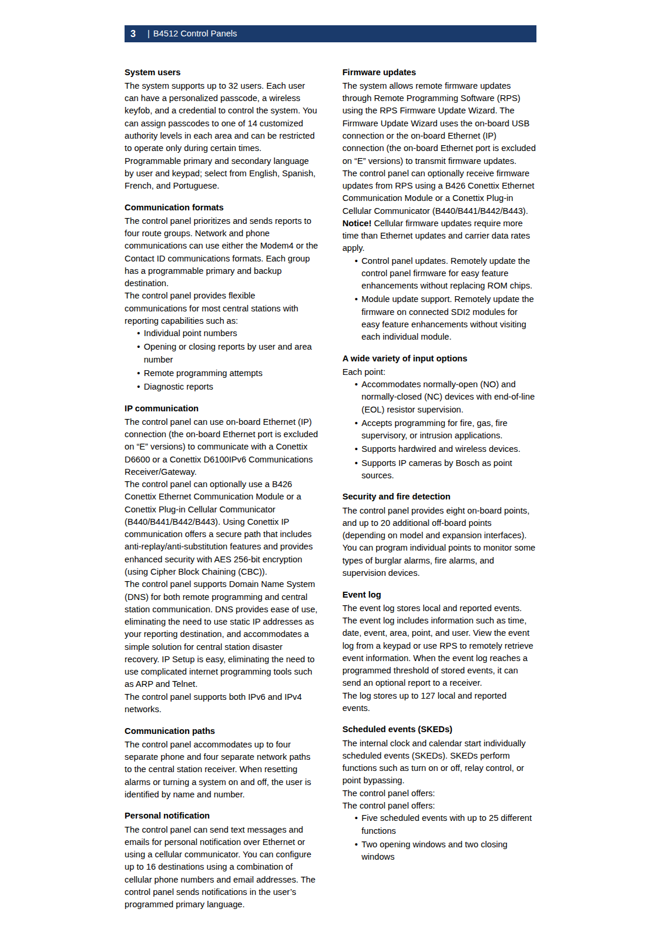3
| B4512 Control Panels
System users
The system supports up to 32 users. Each user can have a personalized passcode, a wireless keyfob, and a credential to control the system. You can assign passcodes to one of 14 customized authority levels in each area and can be restricted to operate only during certain times. Programmable primary and secondary language by user and keypad; select from English, Spanish, French, and Portuguese.
Communication formats
The control panel prioritizes and sends reports to four route groups. Network and phone communications can use either the Modem4 or the Contact ID communications formats. Each group has a programmable primary and backup destination.
The control panel provides flexible communications for most central stations with reporting capabilities such as:
Individual point numbers
Opening or closing reports by user and area number
Remote programming attempts
Diagnostic reports
IP communication
The control panel can use on-board Ethernet (IP) connection (the on-board Ethernet port is excluded on “E” versions) to communicate with a Conettix D6600 or a Conettix D6100IPv6 Communications Receiver/Gateway.
The control panel can optionally use a B426 Conettix Ethernet Communication Module or a Conettix Plug-in Cellular Communicator (B440/B441/B442/B443). Using Conettix IP communication offers a secure path that includes anti-replay/anti-substitution features and provides enhanced security with AES 256-bit encryption (using Cipher Block Chaining (CBC)).
The control panel supports Domain Name System (DNS) for both remote programming and central station communication. DNS provides ease of use, eliminating the need to use static IP addresses as your reporting destination, and accommodates a simple solution for central station disaster recovery. IP Setup is easy, eliminating the need to use complicated internet programming tools such as ARP and Telnet.
The control panel supports both IPv6 and IPv4 networks.
Communication paths
The control panel accommodates up to four separate phone and four separate network paths to the central station receiver. When resetting alarms or turning a system on and off, the user is identified by name and number.
Personal notification
The control panel can send text messages and emails for personal notification over Ethernet or using a cellular communicator. You can configure up to 16 destinations using a combination of cellular phone numbers and email addresses. The control panel sends notifications in the user’s programmed primary language.
Firmware updates
The system allows remote firmware updates through Remote Programming Software (RPS) using the RPS Firmware Update Wizard. The Firmware Update Wizard uses the on-board USB connection or the on-board Ethernet (IP) connection (the on-board Ethernet port is excluded on “E” versions) to transmit firmware updates.
The control panel can optionally receive firmware updates from RPS using a B426 Conettix Ethernet Communication Module or a Conettix Plug-in Cellular Communicator (B440/B441/B442/B443). Notice! Cellular firmware updates require more time than Ethernet updates and carrier data rates apply.
Control panel updates. Remotely update the control panel firmware for easy feature enhancements without replacing ROM chips.
Module update support. Remotely update the firmware on connected SDI2 modules for easy feature enhancements without visiting each individual module.
A wide variety of input options
Each point:
Accommodates normally-open (NO) and normally-closed (NC) devices with end-of-line (EOL) resistor supervision.
Accepts programming for fire, gas, fire supervisory, or intrusion applications.
Supports hardwired and wireless devices.
Supports IP cameras by Bosch as point sources.
Security and fire detection
The control panel provides eight on-board points, and up to 20 additional off-board points (depending on model and expansion interfaces). You can program individual points to monitor some types of burglar alarms, fire alarms, and supervision devices.
Event log
The event log stores local and reported events. The event log includes information such as time, date, event, area, point, and user. View the event log from a keypad or use RPS to remotely retrieve event information. When the event log reaches a programmed threshold of stored events, it can send an optional report to a receiver.
The log stores up to 127 local and reported events.
Scheduled events (SKEDs)
The internal clock and calendar start individually scheduled events (SKEDs). SKEDs perform functions such as turn on or off, relay control, or point bypassing.
The control panel offers:
The control panel offers:
Five scheduled events with up to 25 different functions
Two opening windows and two closing windows